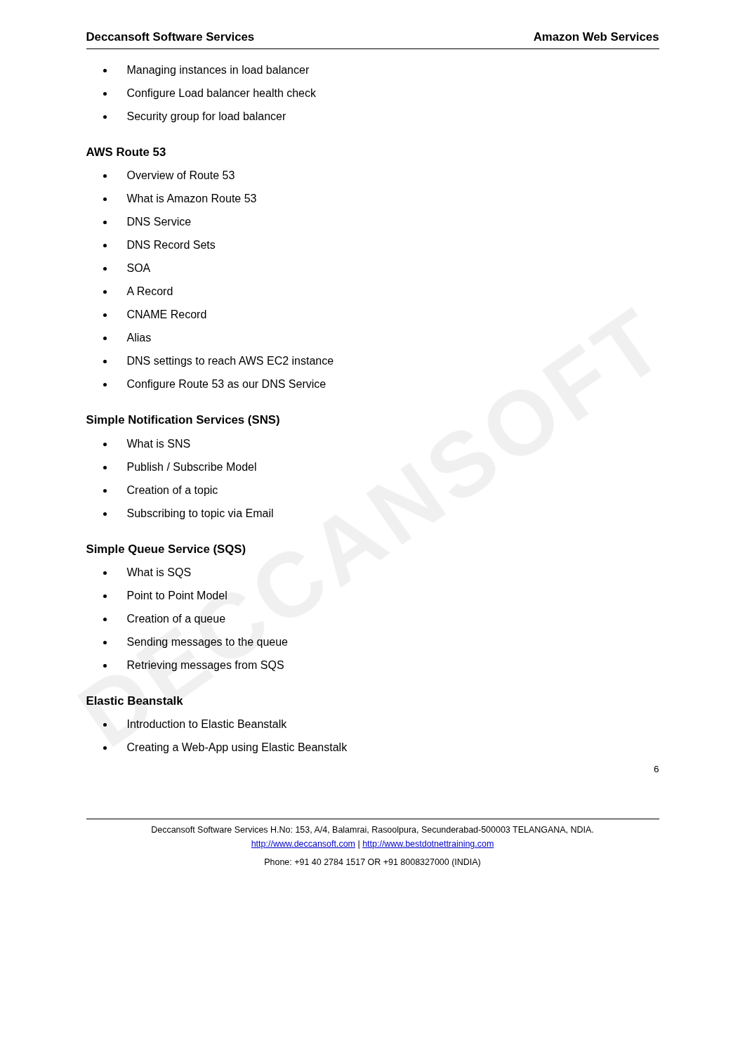DECCANSOFT
Deccansoft Software Services Amazon Web Services
Managing instances in load balancer
Configure Load balancer health check
Security group for load balancer
AWS Route 53
Overview of Route 53
What is Amazon Route 53
DNS Service
DNS Record Sets
SOA
A Record
CNAME Record
Alias
DNS settings to reach AWS EC2 instance
Configure Route 53 as our DNS Service
Simple Notification Services (SNS)
What is SNS
Publish / Subscribe Model
Creation of a topic
Subscribing to topic via Email
Simple Queue Service (SQS)
What is SQS
Point to Point Model
Creation of a queue
Sending messages to the queue
Retrieving messages from SQS
Elastic Beanstalk
Introduction to Elastic Beanstalk
Creating a Web-App using Elastic Beanstalk
6
Deccansoft Software Services H.No: 153, A/4, Balamrai, Rasoolpura, Secunderabad-500003 TELANGANA, NDIA.
http://www.deccansoft.com | http://www.bestdotnettraining.com
Phone: +91 40 2784 1517 OR +91 8008327000 (INDIA)